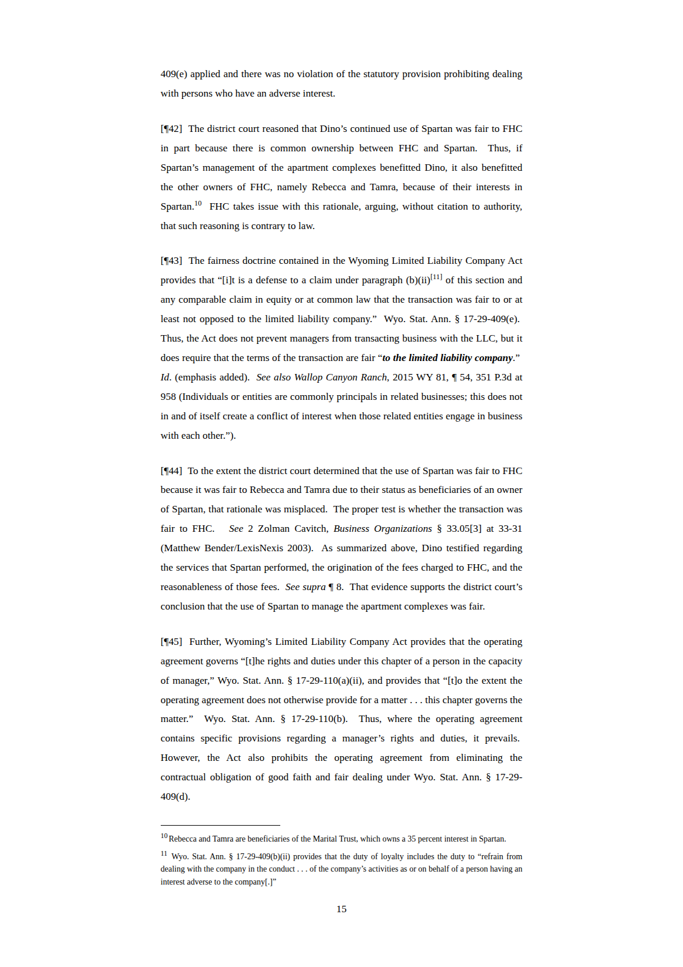409(e) applied and there was no violation of the statutory provision prohibiting dealing with persons who have an adverse interest.
[¶42] The district court reasoned that Dino’s continued use of Spartan was fair to FHC in part because there is common ownership between FHC and Spartan. Thus, if Spartan’s management of the apartment complexes benefitted Dino, it also benefitted the other owners of FHC, namely Rebecca and Tamra, because of their interests in Spartan.10 FHC takes issue with this rationale, arguing, without citation to authority, that such reasoning is contrary to law.
[¶43] The fairness doctrine contained in the Wyoming Limited Liability Company Act provides that “[i]t is a defense to a claim under paragraph (b)(ii)[11] of this section and any comparable claim in equity or at common law that the transaction was fair to or at least not opposed to the limited liability company.” Wyo. Stat. Ann. § 17-29-409(e). Thus, the Act does not prevent managers from transacting business with the LLC, but it does require that the terms of the transaction are fair “to the limited liability company.” Id. (emphasis added). See also Wallop Canyon Ranch, 2015 WY 81, ¶ 54, 351 P.3d at 958 (Individuals or entities are commonly principals in related businesses; this does not in and of itself create a conflict of interest when those related entities engage in business with each other.”).
[¶44] To the extent the district court determined that the use of Spartan was fair to FHC because it was fair to Rebecca and Tamra due to their status as beneficiaries of an owner of Spartan, that rationale was misplaced. The proper test is whether the transaction was fair to FHC. See 2 Zolman Cavitch, Business Organizations § 33.05[3] at 33-31 (Matthew Bender/LexisNexis 2003). As summarized above, Dino testified regarding the services that Spartan performed, the origination of the fees charged to FHC, and the reasonableness of those fees. See supra ¶ 8. That evidence supports the district court’s conclusion that the use of Spartan to manage the apartment complexes was fair.
[¶45] Further, Wyoming’s Limited Liability Company Act provides that the operating agreement governs “[t]he rights and duties under this chapter of a person in the capacity of manager,” Wyo. Stat. Ann. § 17-29-110(a)(ii), and provides that “[t]o the extent the operating agreement does not otherwise provide for a matter . . . this chapter governs the matter.” Wyo. Stat. Ann. § 17-29-110(b). Thus, where the operating agreement contains specific provisions regarding a manager’s rights and duties, it prevails. However, the Act also prohibits the operating agreement from eliminating the contractual obligation of good faith and fair dealing under Wyo. Stat. Ann. § 17-29-409(d).
10 Rebecca and Tamra are beneficiaries of the Marital Trust, which owns a 35 percent interest in Spartan.
11 Wyo. Stat. Ann. § 17-29-409(b)(ii) provides that the duty of loyalty includes the duty to “refrain from dealing with the company in the conduct . . . of the company’s activities as or on behalf of a person having an interest adverse to the company[.]”
15